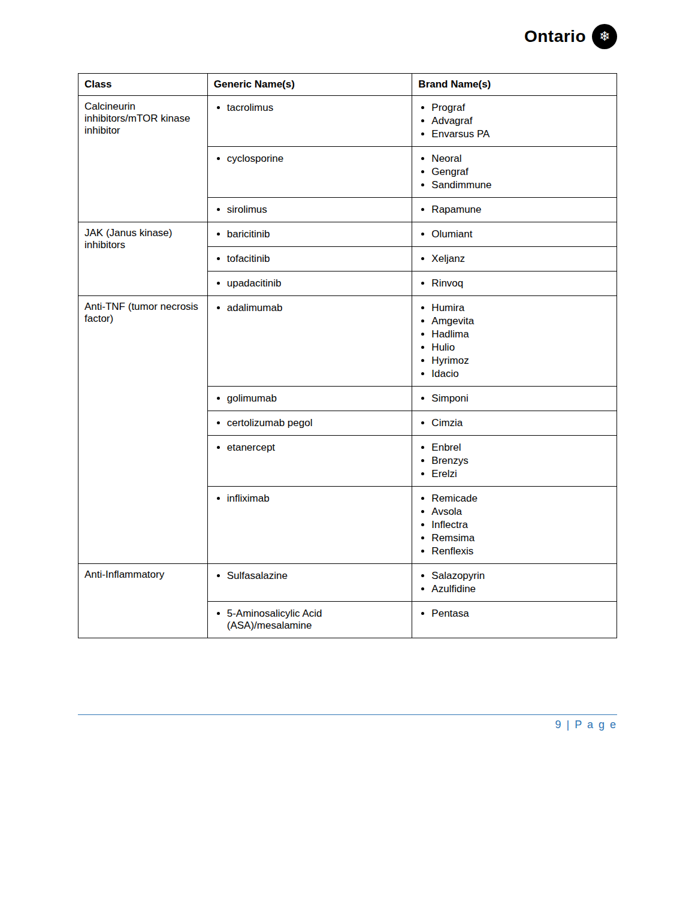Ontario ❄
| Class | Generic Name(s) | Brand Name(s) |
| --- | --- | --- |
| Calcineurin inhibitors/mTOR kinase inhibitor | tacrolimus | Prograf Advagraf Envarsus PA |
| cyclosporine | Neoral Gengraf Sandimmune |
| sirolimus | Rapamune |
| JAK (Janus kinase) inhibitors | baricitinib | Olumiant |
| tofacitinib | Xeljanz |
| upadacitinib | Rinvoq |
| Anti-TNF (tumor necrosis factor) | adalimumab | Humira Amgevita Hadlima Hulio Hyrimoz Idacio |
| golimumab | Simponi |
| certolizumab pegol | Cimzia |
| etanercept | Enbrel Brenzys Erelzi |
| infliximab | Remicade Avsola Inflectra Remsima Renflexis |
| Anti-Inflammatory | Sulfasalazine | Salazopyrin Azulfidine |
| 5-Aminosalicylic Acid (ASA)/mesalamine | Pentasa |
9 | P a g e